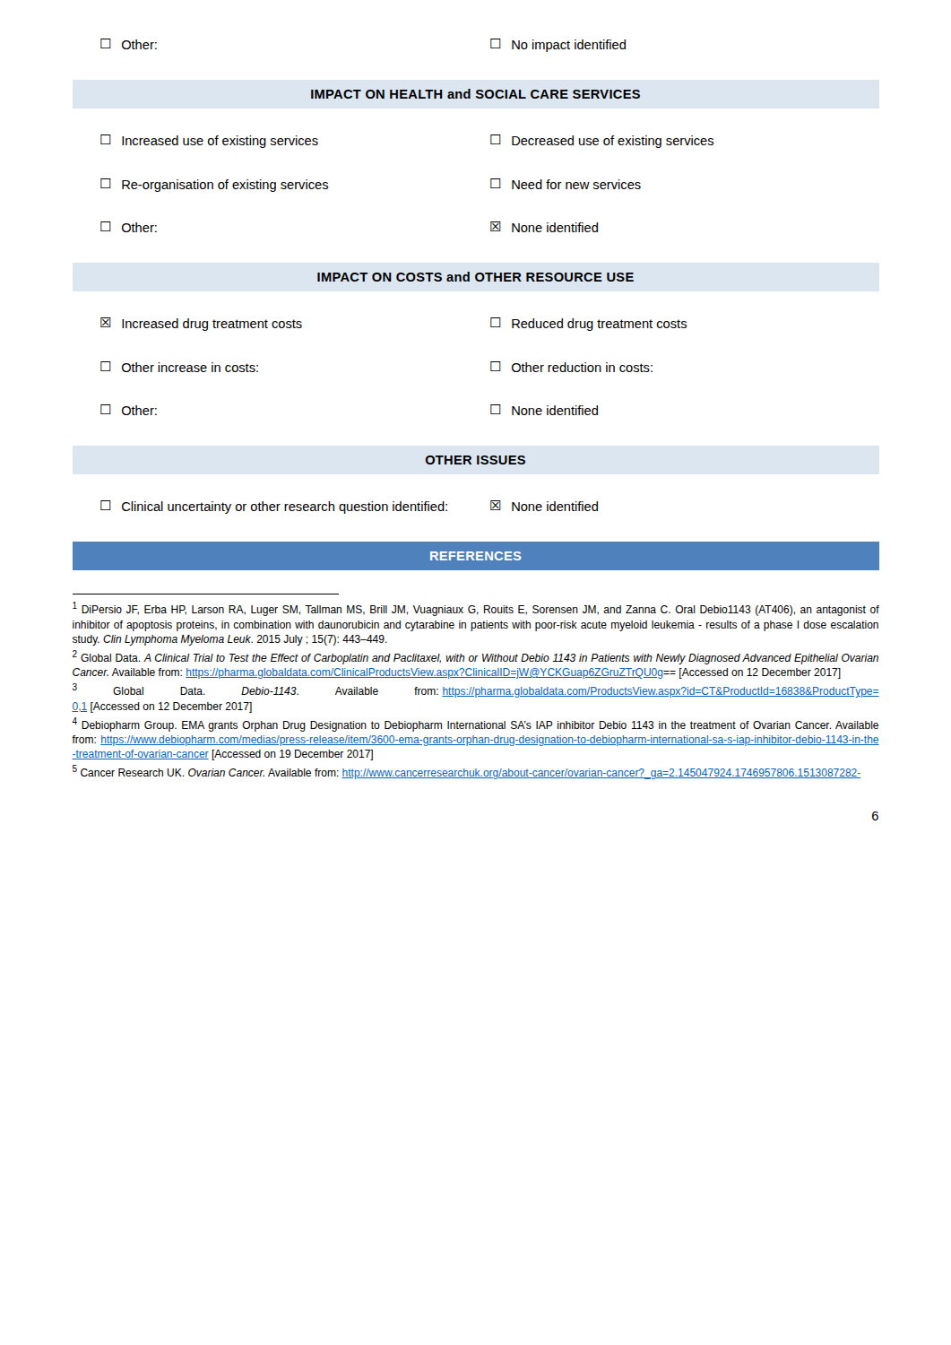☐Other:
☐No impact identified
IMPACT ON HEALTH and SOCIAL CARE SERVICES
☐Increased use of existing services
☐Decreased use of existing services
☐Re-organisation of existing services
☐Need for new services
☐Other:
☒None identified
IMPACT ON COSTS and OTHER RESOURCE USE
☒Increased drug treatment costs
☐Reduced drug treatment costs
☐Other increase in costs:
☐Other reduction in costs:
☐Other:
☐None identified
OTHER ISSUES
☐Clinical uncertainty or other research question identified:
☒None identified
REFERENCES
1 DiPersio JF, Erba HP, Larson RA, Luger SM, Tallman MS, Brill JM, Vuagniaux G, Rouits E, Sorensen JM, and Zanna C. Oral Debio1143 (AT406), an antagonist of inhibitor of apoptosis proteins, in combination with daunorubicin and cytarabine in patients with poor-risk acute myeloid leukemia - results of a phase I dose escalation study. Clin Lymphoma Myeloma Leuk. 2015 July ; 15(7): 443–449.
2 Global Data. A Clinical Trial to Test the Effect of Carboplatin and Paclitaxel, with or Without Debio 1143 in Patients with Newly Diagnosed Advanced Epithelial Ovarian Cancer. Available from: https://pharma.globaldata.com/ClinicalProductsView.aspx?ClinicalID=jW@YCKGuap6ZGruZTrQU0g== [Accessed on 12 December 2017]
3 Global Data. Debio-1143. Available from: https://pharma.globaldata.com/ProductsView.aspx?id=CT&ProductId=16838&ProductType=0,1 [Accessed on 12 December 2017]
4 Debiopharm Group. EMA grants Orphan Drug Designation to Debiopharm International SA’s IAP inhibitor Debio 1143 in the treatment of Ovarian Cancer. Available from: https://www.debiopharm.com/medias/press-release/item/3600-ema-grants-orphan-drug-designation-to-debiopharm-international-sa-s-iap-inhibitor-debio-1143-in-the-treatment-of-ovarian-cancer [Accessed on 19 December 2017]
5 Cancer Research UK. Ovarian Cancer. Available from: http://www.cancerresearchuk.org/about-cancer/ovarian-cancer?_ga=2.145047924.1746957806.1513087282-
6